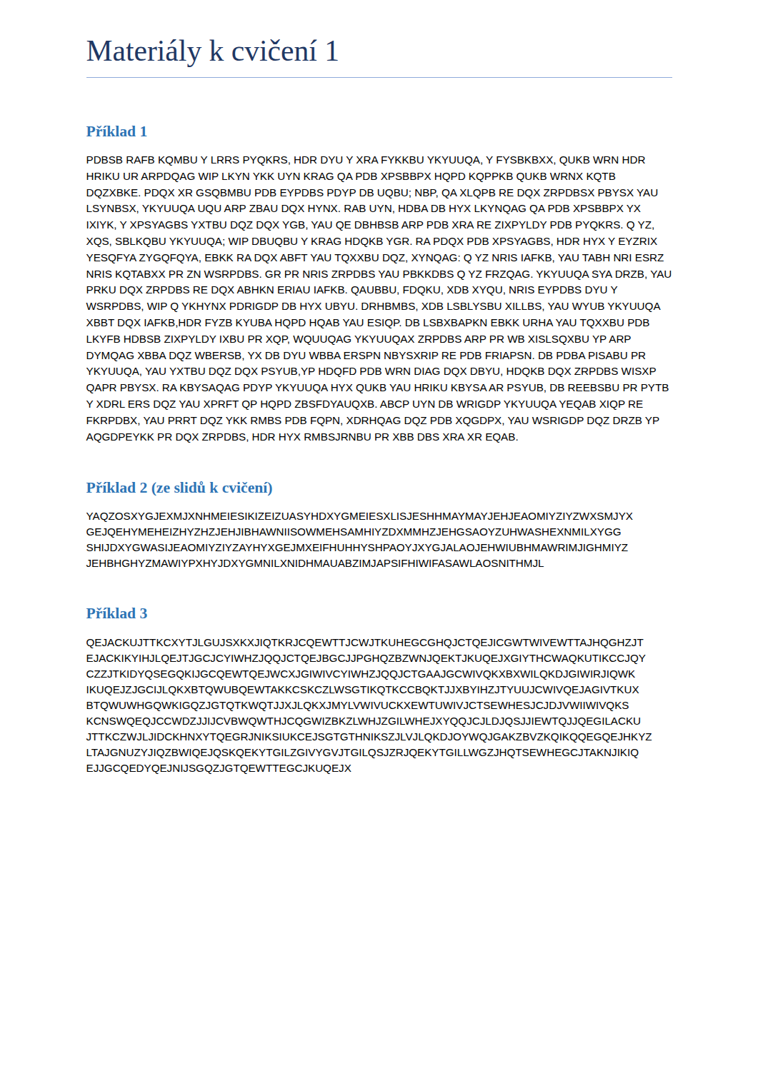Materiály k cvičení 1
Příklad 1
PDBSB RAFB KQMBU Y LRRS PYQKRS, HDR DYU Y XRA FYKKBU YKYUUQA, Y FYSBKBXX, QUKB WRN HDR HRIKU UR ARPDQAG WIP LKYN YKK UYN KRAG QA PDB XPSBBPX HQPD KQPPKB QUKB WRNX KQTB DQZXBKE. PDQX XR GSQBMBU PDB EYPDBS PDYP DB UQBU; NBP, QA XLQPB RE DQX ZRPDBSX PBYSX YAU LSYNBSX, YKYUUQA UQU ARP ZBAU DQX HYNX. RAB UYN, HDBA DB HYX LKYNQAG QA PDB XPSBBPX YX IXIYK, Y XPSYAGBS YXTBU DQZ DQX YGB, YAU QE DBHBSB ARP PDB XRA RE ZIXPYLDY PDB PYQKRS. Q YZ, XQS, SBLKQBU YKYUUQA; WIP DBUQBU Y KRAG HDQKB YGR. RA PDQX PDB XPSYAGBS, HDR HYX Y EYZRIX YESQFYA ZYGQFQYA, EBKK RA DQX ABFT YAU TQXXBU DQZ, XYNQAG: Q YZ NRIS IAFKB, YAU TABH NRI ESRZ NRIS KQTABXX PR ZN WSRPDBS. GR PR NRIS ZRPDBS YAU PBKKDBS Q YZ FRZQAG. YKYUUQA SYA DRZB, YAU PRKU DQX ZRPDBS RE DQX ABHKN ERIAU IAFKB. QAUBBU, FDQKU, XDB XYQU, NRIS EYPDBS DYU Y WSRPDBS, WIP Q YKHYNX PDRIGDP DB HYX UBYU. DRHBMBS, XDB LSBLYSBU XILLBS, YAU WYUB YKYUUQA XBBT DQX IAFKB,HDR FYZB KYUBA HQPD HQAB YAU ESIQP. DB LSBXBAPKN EBKK URHA YAU TQXXBU PDB LKYFB HDBSB ZIXPYLDY IXBU PR XQP, WQUUQAG YKYUUQAX ZRPDBS ARP PR WB XISLSQXBU YP ARP DYMQAG XBBA DQZ WBERSB, YX DB DYU WBBA ERSPN NBYSXRIP RE PDB FRIAPSN. DB PDBA PISABU PR YKYUUQA, YAU YXTBU DQZ DQX PSYUB,YP HDQFD PDB WRN DIAG DQX DBYU, HDQKB DQX ZRPDBS WISXP QAPR PBYSX. RA KBYSAQAG PDYP YKYUUQA HYX QUKB YAU HRIKU KBYSA AR PSYUB, DB REEBSBU PR PYTB Y XDRL ERS DQZ YAU XPRFT QP HQPD ZBSFDYAUQXB. ABCP UYN DB WRIGDP YKYUUQA YEQAB XIQP RE FKRPDBX, YAU PRRT DQZ YKK RMBS PDB FQPN, XDRHQAG DQZ PDB XQGDPX, YAU WSRIGDP DQZ DRZB YP AQGDPEYKK PR DQX ZRPDBS, HDR HYX RMBSJRNBU PR XBB DBS XRA XR EQAB.
Příklad 2 (ze slidů k cvičení)
YAQZOSXYGJEXMJXNHMEIESIKIZEIZUASYHDXYGMEIESXLISJESHHMAYMAYJEHJEAOMIYZIYZWXSMJYX GEJQEHYMEHEIZHYZHZJEHJIBHAWNIISOWMEHSAMHIYZDXMMHZJEHGSAOYZUHWASHEXNMILXYGG SHIJDXYGWASIJEAOMIYZIYZAYHYXGEJMXEIFHUHHYSHPAOYJXYGJALAOJEHWIUBHMAWRIMJIGHMIYZ JEHBHGHYZMAWIYPXHYJDXYGMNILXNIDHMAUABZIMJAPSIFHIWIFASAWLAOSNITHMJL
Příklad 3
QEJACKUJTTKCXYTJLGUJSXKXJIQTKRJCQEWTTJCWJTKUHEGCGHQJCTQEJICGWTWIVEWTTAJHQGHZJT EJACKIKYIHJLQEJTJGCJCYIWHZJQQJCTQEJBGCJJPGHQZBZWNJQEKTJKUQEJXGIYTHCWAQKUTIKCCJQY CZZJTKIDYQSEGQKIJGCQEWTQEJWCXJGIWIVCYIWHZJQQJCTGAAJGCWIVQKXBXWILQKDJGIWIRJIQWK IKUQEJZJGCIJLQKXBTQWUBQEWTAKKCSKCZLWSGTIKQTKCCBQKTJJXBYIHZJTYUUJCWIVQEJAGIVTKUX BTQWUWHGQWKIGQZJGTQTKWQTJJXJLQKXJMYLVWIVUCKXEWTUWIVJCTSEWHESJCJDJVWIIWIVQKS KCNSWQEQJCCWDZJJIJCVBWQWTHJCQGWIZBKZLWHJZGILWHEJXYQQJCJLDJQSJJIEWTQJJQEGILACKU JTTKCZWJLJIDCKHNXYTQEGRJNIKSIUKCEJSGTGTHNIKSZJLVJLQKDJOYWQJGAKZBVZKQIKQQEGQEJHKYZ LTAJGNUZYJIQZBWIQEJQSKQEKYTGILZGIVYGVJTGILQSJZRJQEKYTGILLWGZJHQTSEWHEGCJTAKNJIKIQ EJJGCQEDYQEJNIJSGQZJGTQEWTTEGCJKUQEJX